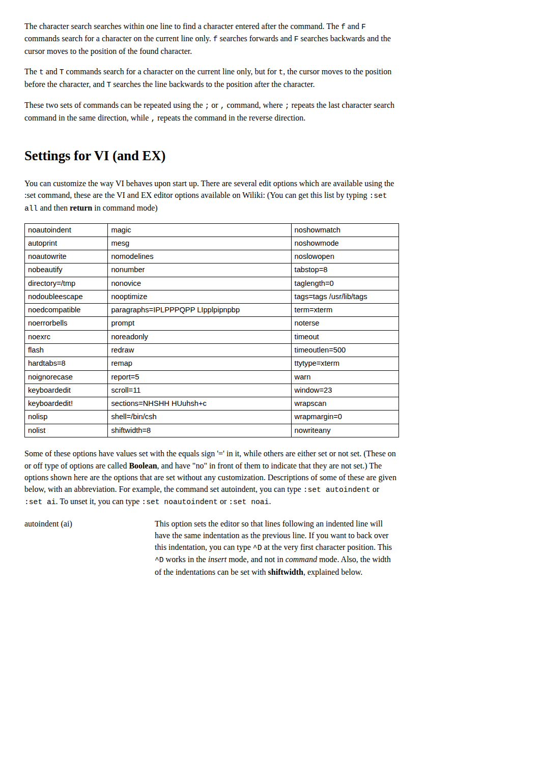The character search searches within one line to find a character entered after the command. The f and F commands search for a character on the current line only. f searches forwards and F searches backwards and the cursor moves to the position of the found character.
The t and T commands search for a character on the current line only, but for t, the cursor moves to the position before the character, and T searches the line backwards to the position after the character.
These two sets of commands can be repeated using the ; or , command, where ; repeats the last character search command in the same direction, while , repeats the command in the reverse direction.
Settings for VI (and EX)
You can customize the way VI behaves upon start up. There are several edit options which are available using the :set command, these are the VI and EX editor options available on Wiliki: (You can get this list by typing :set all and then return in command mode)
| noautoindent | magic | noshowmatch |
| autoprint | mesg | noshowmode |
| noautowrite | nomodelines | noslowopen |
| nobeautify | nonumber | tabstop=8 |
| directory=/tmp | nonovice | taglength=0 |
| nodoubleescape | nooptimize | tags=tags /usr/lib/tags |
| noedcompatible | paragraphs=IPLPPPQPP LIpplpipnpbp | term=xterm |
| noerrorbells | prompt | noterse |
| noexrc | noreadonly | timeout |
| flash | redraw | timeoutlen=500 |
| hardtabs=8 | remap | ttytype=xterm |
| noignorecase | report=5 | warn |
| keyboardedit | scroll=11 | window=23 |
| keyboardedit! | sections=NHSHH HUuhsh+c | wrapscan |
| nolisp | shell=/bin/csh | wrapmargin=0 |
| nolist | shiftwidth=8 | nowriteany |
Some of these options have values set with the equals sign '=' in it, while others are either set or not set. (These on or off type of options are called Boolean, and have "no" in front of them to indicate that they are not set.) The options shown here are the options that are set without any customization. Descriptions of some of these are given below, with an abbreviation. For example, the command set autoindent, you can type :set autoindent or :set ai. To unset it, you can type :set noautoindent or :set noai.
autoindent (ai)
This option sets the editor so that lines following an indented line will have the same indentation as the previous line. If you want to back over this indentation, you can type ^D at the very first character position. This ^D works in the insert mode, and not in command mode. Also, the width of the indentations can be set with shiftwidth, explained below.